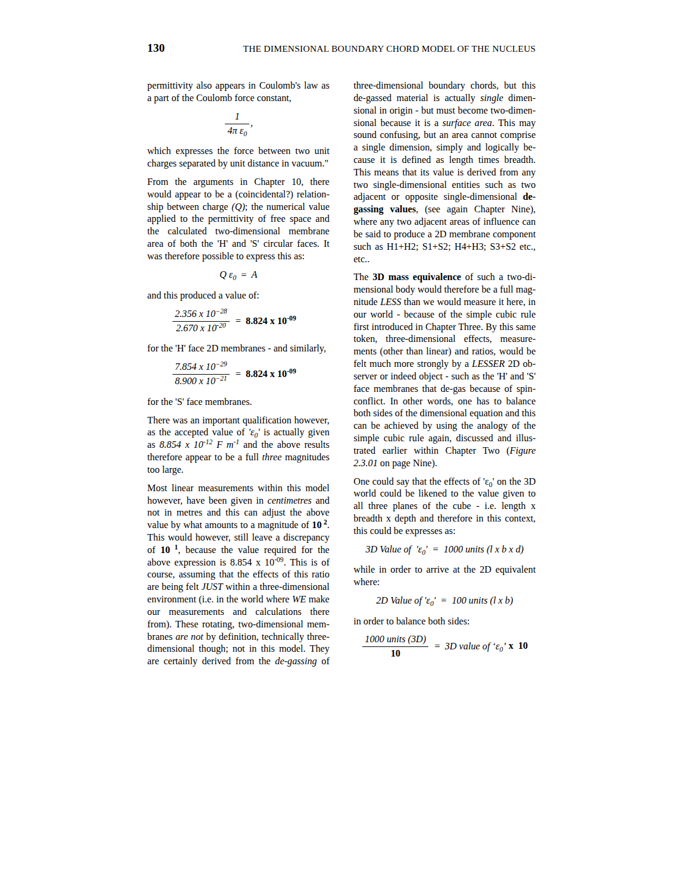130
The Dimensional Boundary Chord Model of the Nucleus
permittivity also appears in Coulomb's law as a part of the Coulomb force constant,
14π ε0,
which expresses the force between two unit charges separated by unit distance in vacuum."
From the arguments in Chapter 10, there would appear to be a (coincidental?) relationship between charge (Q); the numerical value applied to the permittivity of free space and the calculated two-dimensional membrane area of both the 'H' and 'S' circular faces. It was therefore possible to express this as:
Q ε0=A
and this produced a value of:
2.356 x 10−282.670 x 10-20=8.824 x 10-09
for the 'H' face 2D membranes - and similarly,
7.854 x 10−298.900 x 10−21=8.824 x 10-09
for the 'S' face membranes.
There was an important qualification however, as the accepted value of 'ε0' is actually given as 8.854 x 10-12 F m-1 and the above results therefore appear to be a full three magnitudes too large.
Most linear measurements within this model however, have been given in centimetres and not in metres and this can adjust the above value by what amounts to a magnitude of 10 2. This would however, still leave a discrepancy of 10 1, because the value required for the above expression is 8.854 x 10-09. This is of course, assuming that the effects of this ratio are being felt JUST within a three-dimensional environment (i.e. in the world where WE make our measurements and calculations there from). These rotating, two-dimensional membranes are not by definition, technically three-dimensional though; not in this model. They are certainly derived from the de-gassing of three-dimensional boundary chords, but this de-gassed material is actually single dimensional in origin - but must become two-dimensional because it is a surface area. This may sound confusing, but an area cannot comprise a single dimension, simply and logically because it is defined as length times breadth. This means that its value is derived from any two single-dimensional entities such as two adjacent or opposite single-dimensional de-gassing values, (see again Chapter Nine), where any two adjacent areas of influence can be said to produce a 2D membrane component such as H1+H2; S1+S2; H4+H3; S3+S2 etc., etc..
The 3D mass equivalence of such a two-dimensional body would therefore be a full magnitude LESS than we would measure it here, in our world - because of the simple cubic rule first introduced in Chapter Three. By this same token, three-dimensional effects, measurements (other than linear) and ratios, would be felt much more strongly by a LESSER 2D observer or indeed object - such as the 'H' and 'S' face membranes that de-gas because of spin-conflict. In other words, one has to balance both sides of the dimensional equation and this can be achieved by using the analogy of the simple cubic rule again, discussed and illustrated earlier within Chapter Two (Figure 2.3.01 on page Nine).
One could say that the effects of 'ε0' on the 3D world could be likened to the value given to all three planes of the cube - i.e. length x breadth x depth and therefore in this context, this could be expresses as:
3D Value of 'ε0' = 1000 units (l x b x d)
while in order to arrive at the 2D equivalent where:
2D Value of 'ε0' = 100 units (l x b)
in order to balance both sides:
1000 units (3D) 10=3D value of ‘ε0’ x 10